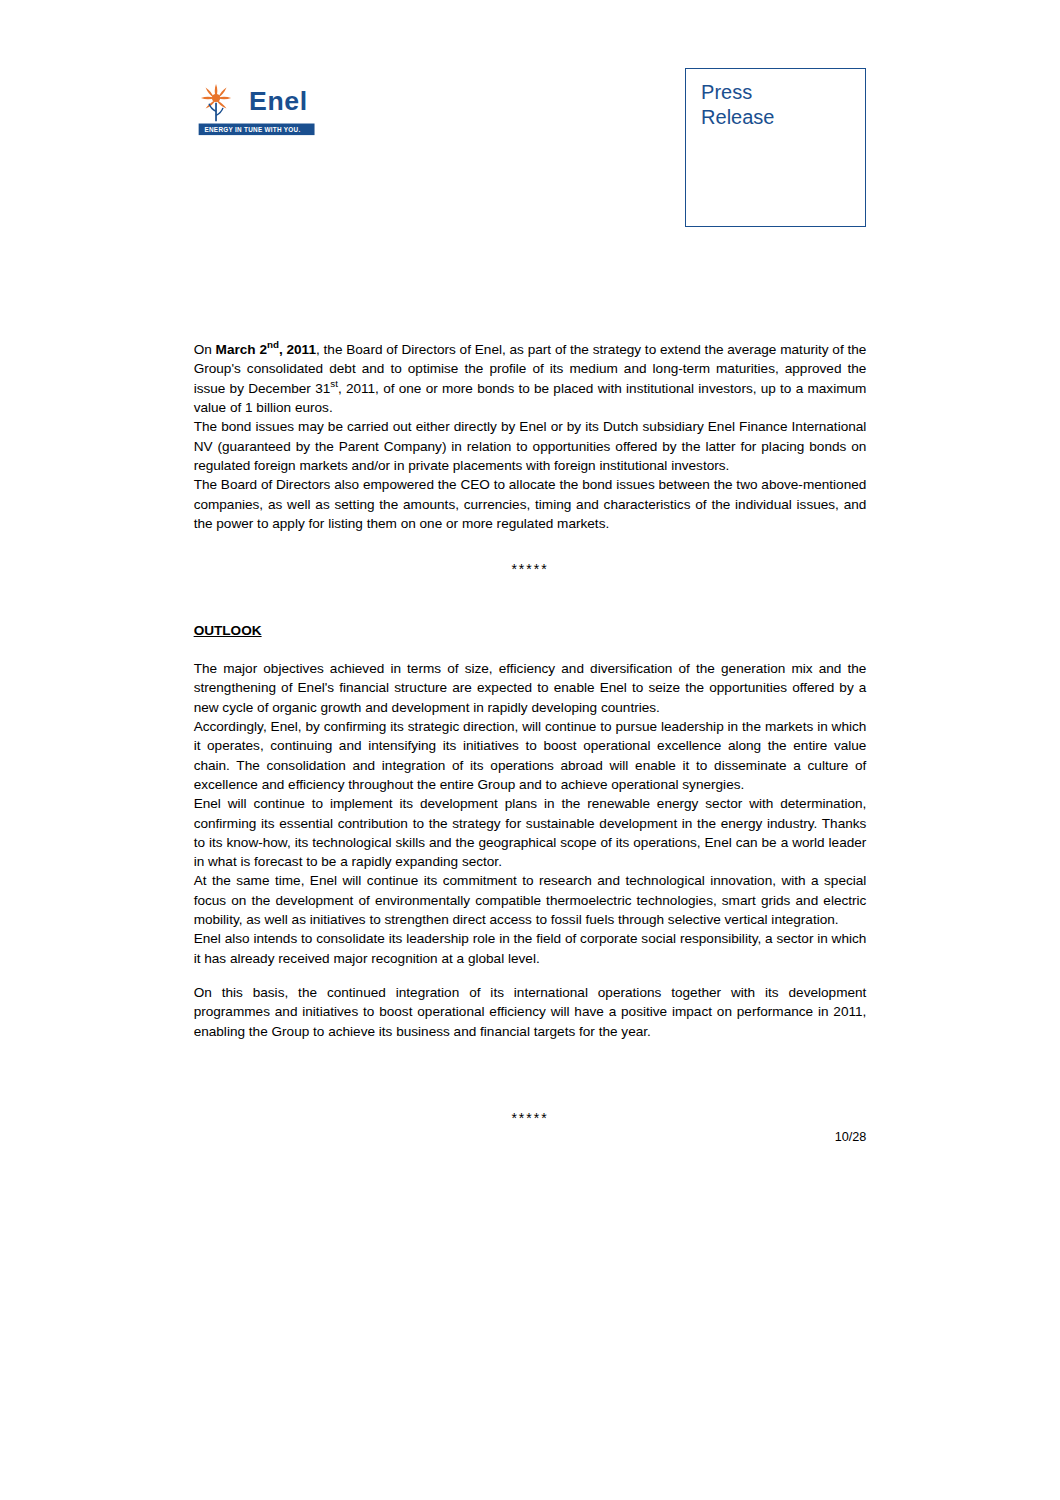Enel ENERGY IN TUNE WITH YOU.
Press
Release
On March 2nd, 2011, the Board of Directors of Enel, as part of the strategy to extend the average maturity of the Group's consolidated debt and to optimise the profile of its medium and long-term maturities, approved the issue by December 31st, 2011, of one or more bonds to be placed with institutional investors, up to a maximum value of 1 billion euros.
The bond issues may be carried out either directly by Enel or by its Dutch subsidiary Enel Finance International NV (guaranteed by the Parent Company) in relation to opportunities offered by the latter for placing bonds on regulated foreign markets and/or in private placements with foreign institutional investors.
The Board of Directors also empowered the CEO to allocate the bond issues between the two above-mentioned companies, as well as setting the amounts, currencies, timing and characteristics of the individual issues, and the power to apply for listing them on one or more regulated markets.
*****
OUTLOOK
The major objectives achieved in terms of size, efficiency and diversification of the generation mix and the strengthening of Enel's financial structure are expected to enable Enel to seize the opportunities offered by a new cycle of organic growth and development in rapidly developing countries.
Accordingly, Enel, by confirming its strategic direction, will continue to pursue leadership in the markets in which it operates, continuing and intensifying its initiatives to boost operational excellence along the entire value chain. The consolidation and integration of its operations abroad will enable it to disseminate a culture of excellence and efficiency throughout the entire Group and to achieve operational synergies.
Enel will continue to implement its development plans in the renewable energy sector with determination, confirming its essential contribution to the strategy for sustainable development in the energy industry. Thanks to its know-how, its technological skills and the geographical scope of its operations, Enel can be a world leader in what is forecast to be a rapidly expanding sector.
At the same time, Enel will continue its commitment to research and technological innovation, with a special focus on the development of environmentally compatible thermoelectric technologies, smart grids and electric mobility, as well as initiatives to strengthen direct access to fossil fuels through selective vertical integration.
Enel also intends to consolidate its leadership role in the field of corporate social responsibility, a sector in which it has already received major recognition at a global level.
On this basis, the continued integration of its international operations together with its development programmes and initiatives to boost operational efficiency will have a positive impact on performance in 2011, enabling the Group to achieve its business and financial targets for the year.
*****
10/28